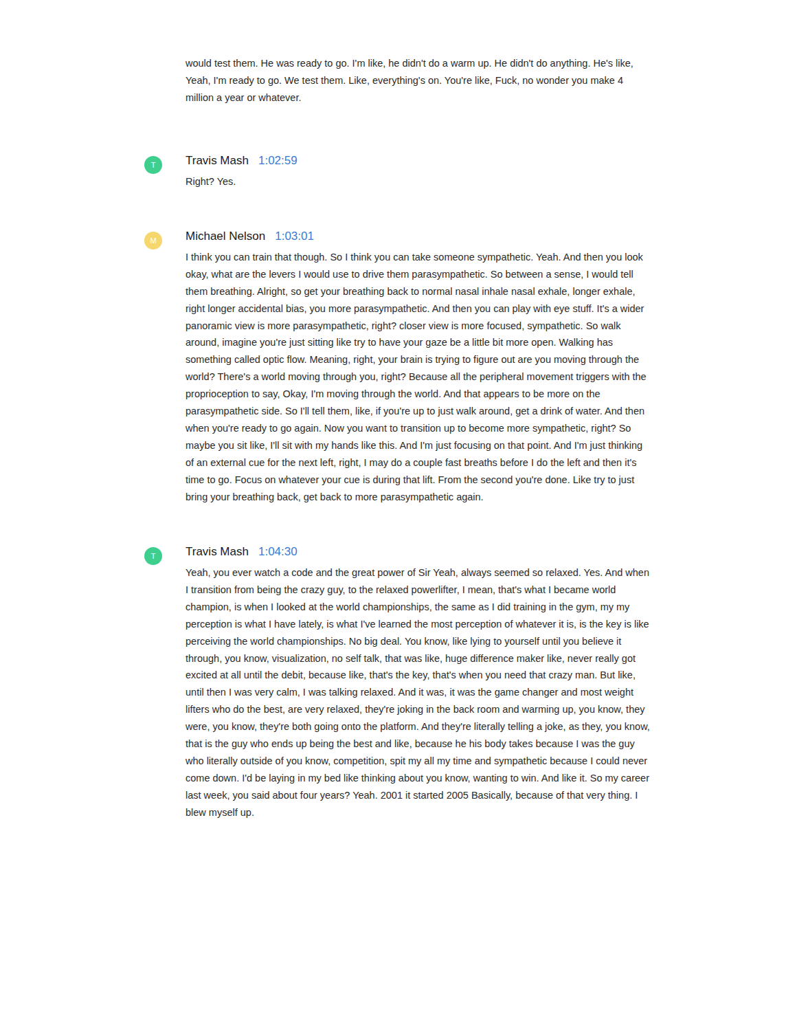would test them. He was ready to go. I'm like, he didn't do a warm up. He didn't do anything. He's like, Yeah, I'm ready to go. We test them. Like, everything's on. You're like, Fuck, no wonder you make 4 million a year or whatever.
T
Travis Mash 1:02:59
Right? Yes.
M
Michael Nelson 1:03:01
I think you can train that though. So I think you can take someone sympathetic. Yeah. And then you look okay, what are the levers I would use to drive them parasympathetic. So between a sense, I would tell them breathing. Alright, so get your breathing back to normal nasal inhale nasal exhale, longer exhale, right longer accidental bias, you more parasympathetic. And then you can play with eye stuff. It's a wider panoramic view is more parasympathetic, right? closer view is more focused, sympathetic. So walk around, imagine you're just sitting like try to have your gaze be a little bit more open. Walking has something called optic flow. Meaning, right, your brain is trying to figure out are you moving through the world? There's a world moving through you, right? Because all the peripheral movement triggers with the proprioception to say, Okay, I'm moving through the world. And that appears to be more on the parasympathetic side. So I'll tell them, like, if you're up to just walk around, get a drink of water. And then when you're ready to go again. Now you want to transition up to become more sympathetic, right? So maybe you sit like, I'll sit with my hands like this. And I'm just focusing on that point. And I'm just thinking of an external cue for the next left, right, I may do a couple fast breaths before I do the left and then it's time to go. Focus on whatever your cue is during that lift. From the second you're done. Like try to just bring your breathing back, get back to more parasympathetic again.
T
Travis Mash 1:04:30
Yeah, you ever watch a code and the great power of Sir Yeah, always seemed so relaxed. Yes. And when I transition from being the crazy guy, to the relaxed powerlifter, I mean, that's what I became world champion, is when I looked at the world championships, the same as I did training in the gym, my my perception is what I have lately, is what I've learned the most perception of whatever it is, is the key is like perceiving the world championships. No big deal. You know, like lying to yourself until you believe it through, you know, visualization, no self talk, that was like, huge difference maker like, never really got excited at all until the debit, because like, that's the key, that's when you need that crazy man. But like, until then I was very calm, I was talking relaxed. And it was, it was the game changer and most weight lifters who do the best, are very relaxed, they're joking in the back room and warming up, you know, they were, you know, they're both going onto the platform. And they're literally telling a joke, as they, you know, that is the guy who ends up being the best and like, because he his body takes because I was the guy who literally outside of you know, competition, spit my all my time and sympathetic because I could never come down. I'd be laying in my bed like thinking about you know, wanting to win. And like it. So my career last week, you said about four years? Yeah. 2001 it started 2005 Basically, because of that very thing. I blew myself up.